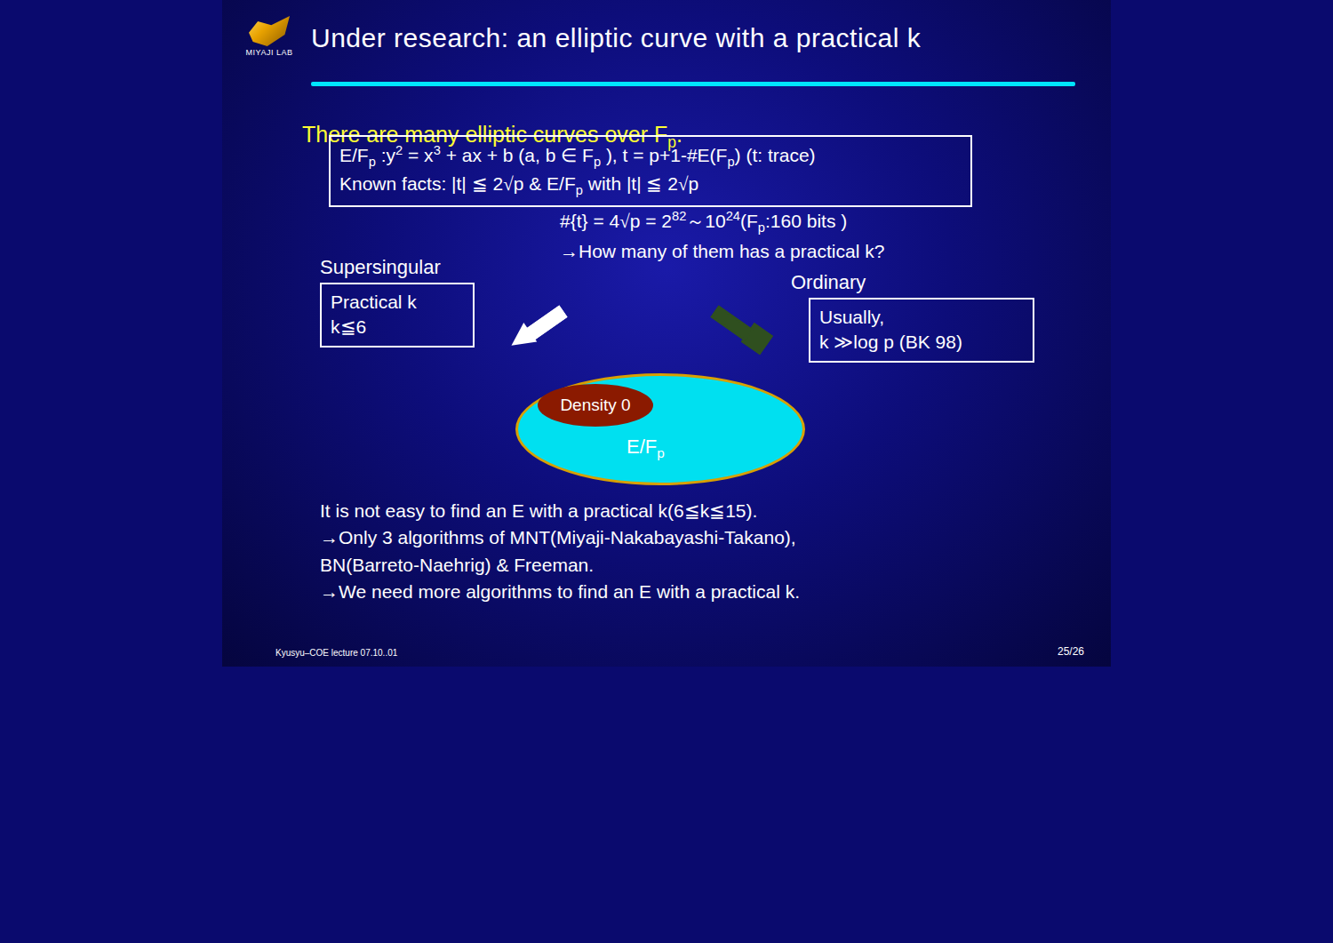MIYAJI LAB
Under research: an elliptic curve with a practical k
There are many elliptic curves over Fp.
E/Fp :y2 = x3 + ax + b (a, b ∈ Fp ), t = p+1-#E(Fp) (t: trace)
Known facts: |t| ≦ 2√p & E/Fp with |t| ≦ 2√p
#{t} = 4√p = 282～1024(Fp:160 bits )
→How many of them has a practical k?
Supersingular
Practical k
k≦6
Ordinary
Usually,
k ≫log p (BK 98)
Density 0
E/Fp
It is not easy to find an E with a practical k(6≦k≦15).
→Only 3 algorithms of MNT(Miyaji-Nakabayashi-Takano),
BN(Barreto-Naehrig) & Freeman.
→We need more algorithms to find an E with a practical k.
Kyusyu–COE lecture 07.10..01
25/26